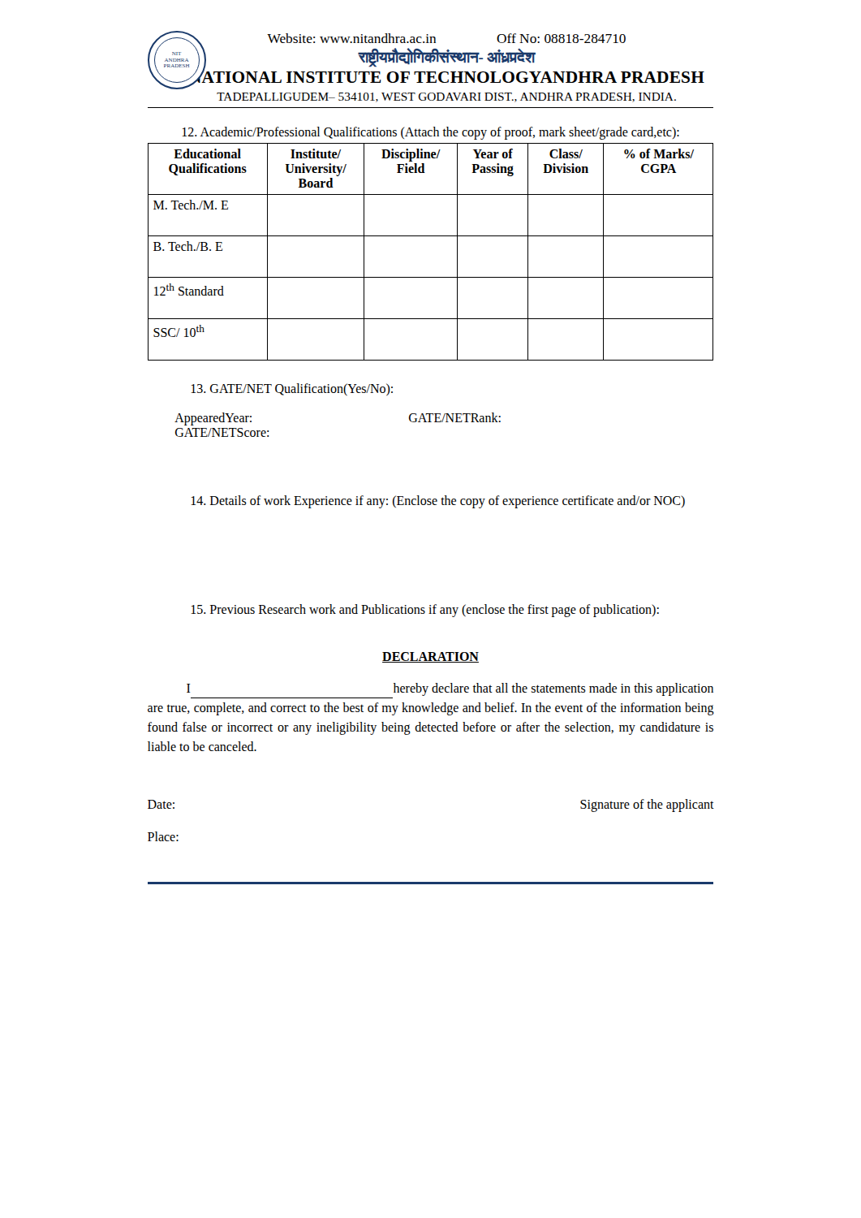NIT
ANDHRA
PRADESH
Website: www.nitandhra.ac.in Off No: 08818-284710
राष्ट्रीयप्रौद्योगिकीसंस्थान- आंध्रप्रदेश
NATIONAL INSTITUTE OF TECHNOLOGYANDHRA PRADESH
TADEPALLIGUDEM– 534101, WEST GODAVARI DIST., ANDHRA PRADESH, INDIA.
12. Academic/Professional Qualifications (Attach the copy of proof, mark sheet/grade card,etc):
| Educational Qualifications | Institute/ University/ Board | Discipline/ Field | Year of Passing | Class/ Division | % of Marks/ CGPA |
| --- | --- | --- | --- | --- | --- |
| M. Tech./M. E | | | | | |
| B. Tech./B. E | | | | | |
| 12 th Standard | | | | | |
| SSC/ 10 th | | | | | |
13. GATE/NET Qualification(Yes/No):
AppearedYear: GATE/NETRank: GATE/NETScore:
14. Details of work Experience if any: (Enclose the copy of experience certificate and/or NOC)
15. Previous Research work and Publications if any (enclose the first page of publication):
DECLARATION
I hereby declare that all the statements made in this application are true, complete, and correct to the best of my knowledge and belief. In the event of the information being found false or incorrect or any ineligibility being detected before or after the selection, my candidature is liable to be canceled.
Date: Signature of the applicant
Place: